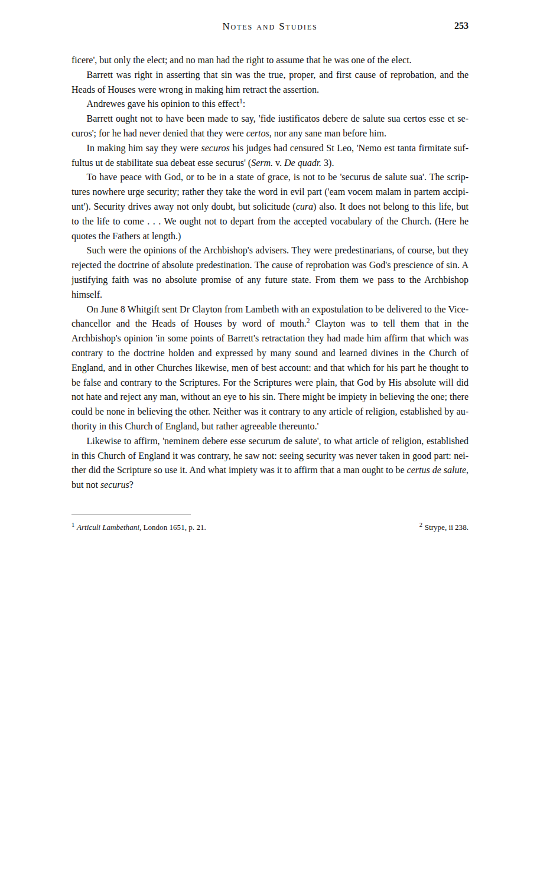Notes and Studies 253
ficere', but only the elect; and no man had the right to assume that he was one of the elect.
Barrett was right in asserting that sin was the true, proper, and first cause of reprobation, and the Heads of Houses were wrong in making him retract the assertion.
Andrewes gave his opinion to this effect1:
Barrett ought not to have been made to say, 'fide iustificatos debere de salute sua certos esse et securos'; for he had never denied that they were certos, nor any sane man before him.
In making him say they were securos his judges had censured St Leo, 'Nemo est tanta firmitate suffultus ut de stabilitate sua debeat esse securus' (Serm. v. De quadr. 3).
To have peace with God, or to be in a state of grace, is not to be 'securus de salute sua'. The scriptures nowhere urge security; rather they take the word in evil part ('eam vocem malam in partem accipiunt'). Security drives away not only doubt, but solicitude (cura) also. It does not belong to this life, but to the life to come . . . We ought not to depart from the accepted vocabulary of the Church. (Here he quotes the Fathers at length.)
Such were the opinions of the Archbishop's advisers. They were predestinarians, of course, but they rejected the doctrine of absolute predestination. The cause of reprobation was God's prescience of sin. A justifying faith was no absolute promise of any future state. From them we pass to the Archbishop himself.
On June 8 Whitgift sent Dr Clayton from Lambeth with an expostulation to be delivered to the Vice-chancellor and the Heads of Houses by word of mouth.2 Clayton was to tell them that in the Archbishop's opinion 'in some points of Barrett's retractation they had made him affirm that which was contrary to the doctrine holden and expressed by many sound and learned divines in the Church of England, and in other Churches likewise, men of best account: and that which for his part he thought to be false and contrary to the Scriptures. For the Scriptures were plain, that God by His absolute will did not hate and reject any man, without an eye to his sin. There might be impiety in believing the one; there could be none in believing the other. Neither was it contrary to any article of religion, established by authority in this Church of England, but rather agreeable thereunto.'
Likewise to affirm, 'neminem debere esse securum de salute', to what article of religion, established in this Church of England it was contrary, he saw not: seeing security was never taken in good part: neither did the Scripture so use it. And what impiety was it to affirm that a man ought to be certus de salute, but not securus?
1 Articuli Lambethani, London 1651, p. 21. 2 Strype, ii 238.